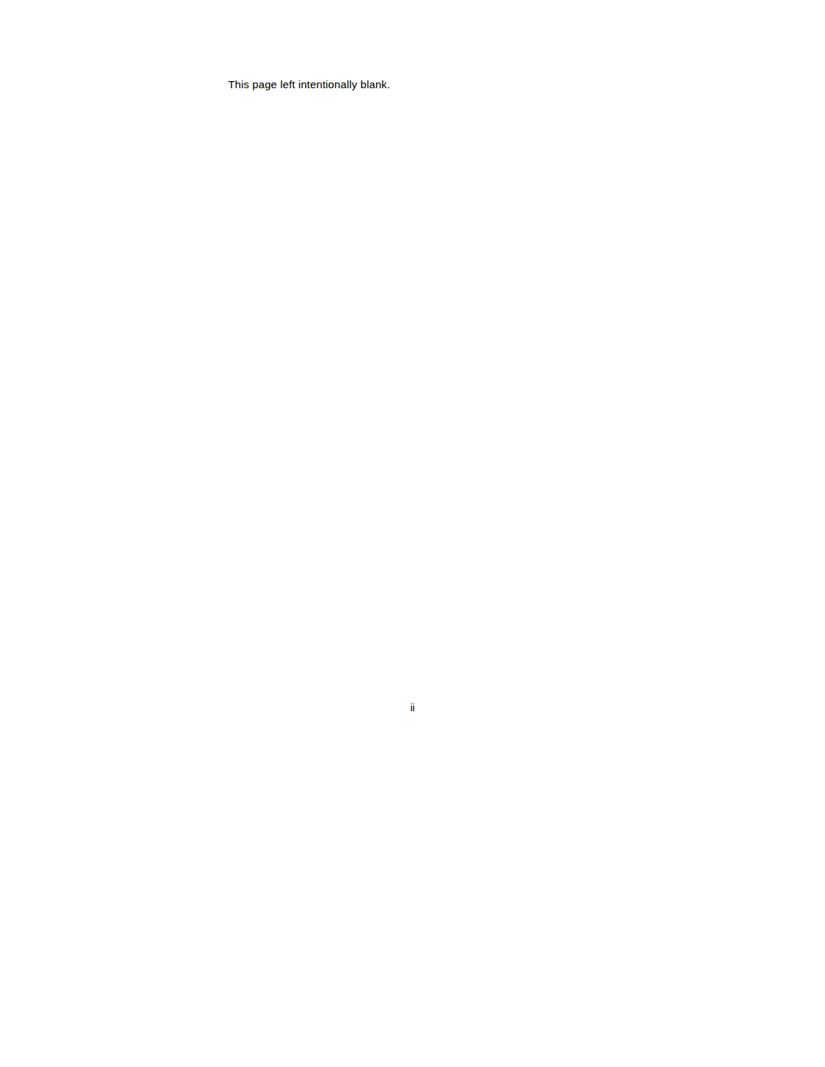This page left intentionally blank.
ii